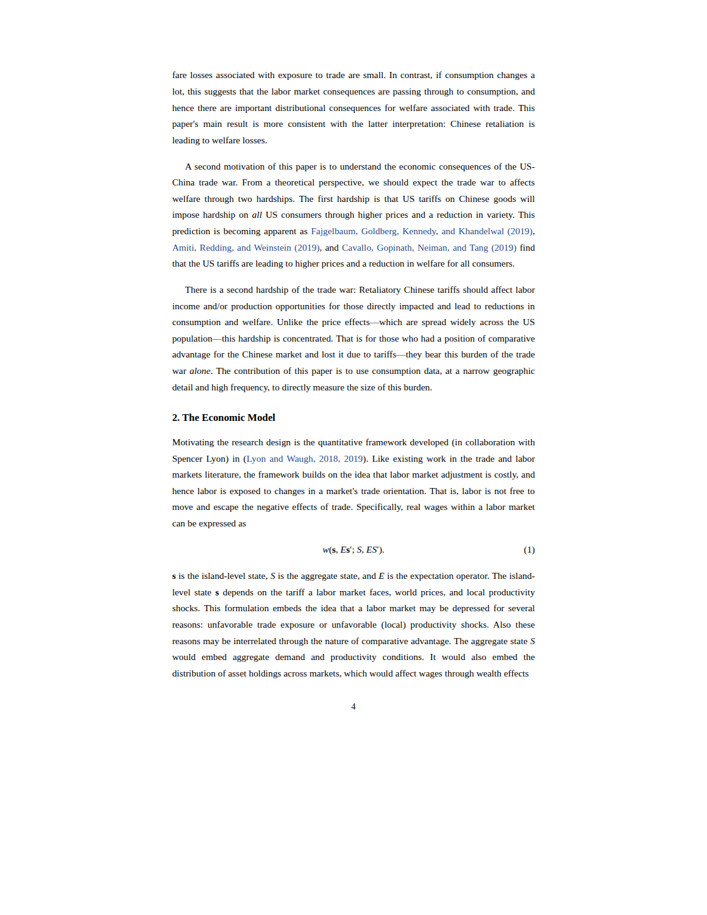fare losses associated with exposure to trade are small. In contrast, if consumption changes a lot, this suggests that the labor market consequences are passing through to consumption, and hence there are important distributional consequences for welfare associated with trade. This paper's main result is more consistent with the latter interpretation: Chinese retaliation is leading to welfare losses.
A second motivation of this paper is to understand the economic consequences of the US-China trade war. From a theoretical perspective, we should expect the trade war to affects welfare through two hardships. The first hardship is that US tariffs on Chinese goods will impose hardship on all US consumers through higher prices and a reduction in variety. This prediction is becoming apparent as Fajgelbaum, Goldberg, Kennedy, and Khandelwal (2019), Amiti, Redding, and Weinstein (2019), and Cavallo, Gopinath, Neiman, and Tang (2019) find that the US tariffs are leading to higher prices and a reduction in welfare for all consumers.
There is a second hardship of the trade war: Retaliatory Chinese tariffs should affect labor income and/or production opportunities for those directly impacted and lead to reductions in consumption and welfare. Unlike the price effects—which are spread widely across the US population—this hardship is concentrated. That is for those who had a position of comparative advantage for the Chinese market and lost it due to tariffs—they bear this burden of the trade war alone. The contribution of this paper is to use consumption data, at a narrow geographic detail and high frequency, to directly measure the size of this burden.
2. The Economic Model
Motivating the research design is the quantitative framework developed (in collaboration with Spencer Lyon) in (Lyon and Waugh, 2018, 2019). Like existing work in the trade and labor markets literature, the framework builds on the idea that labor market adjustment is costly, and hence labor is exposed to changes in a market's trade orientation. That is, labor is not free to move and escape the negative effects of trade. Specifically, real wages within a labor market can be expressed as
w(s, Es′; S, ES′). (1)
s is the island-level state, S is the aggregate state, and E is the expectation operator. The island-level state s depends on the tariff a labor market faces, world prices, and local productivity shocks. This formulation embeds the idea that a labor market may be depressed for several reasons: unfavorable trade exposure or unfavorable (local) productivity shocks. Also these reasons may be interrelated through the nature of comparative advantage. The aggregate state S would embed aggregate demand and productivity conditions. It would also embed the distribution of asset holdings across markets, which would affect wages through wealth effects
4